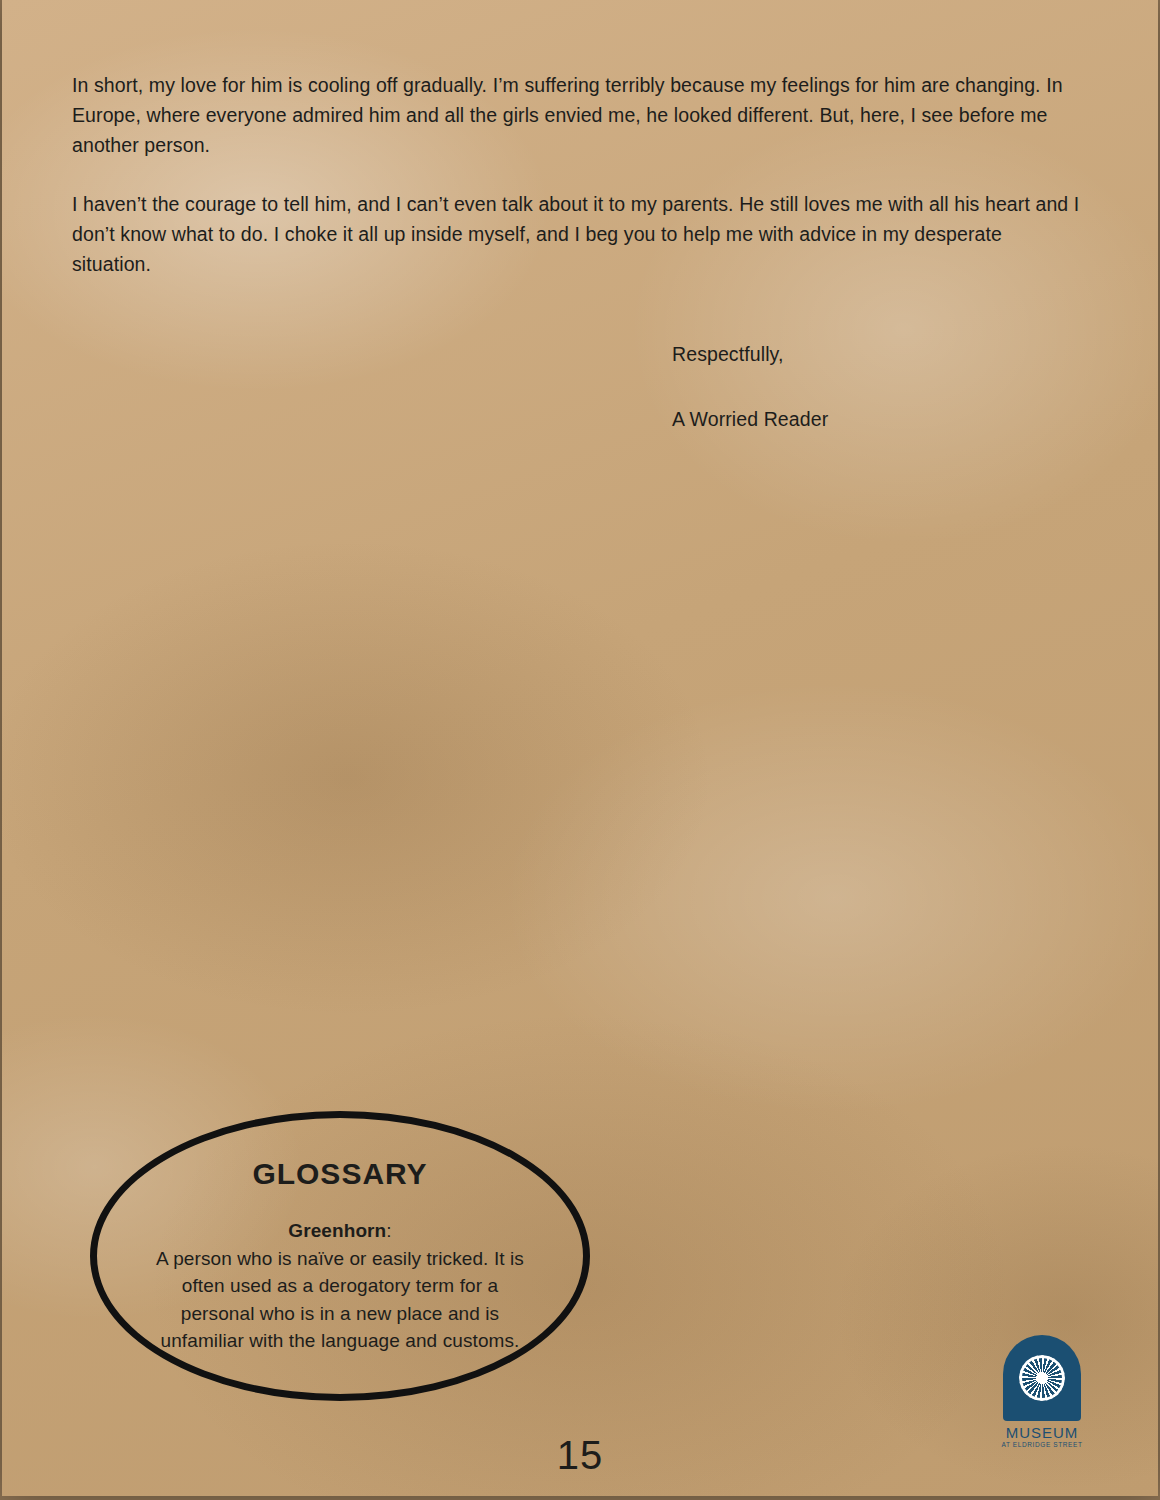In short, my love for him is cooling off gradually. I’m suffering terribly because my feelings for him are changing. In Europe, where everyone admired him and all the girls envied me, he looked different. But, here, I see before me another person.
I haven’t the courage to tell him, and I can’t even talk about it to my parents. He still loves me with all his heart and I don’t know what to do. I choke it all up inside myself, and I beg you to help me with advice in my desperate situation.
Respectfully,
A Worried Reader
Glossary
Greenhorn:
A person who is naïve or easily tricked. It is often used as a derogatory term for a personal who is in a new place and is unfamiliar with the language and customs.
MUSEUM
AT ELDRIDGE STREET
15